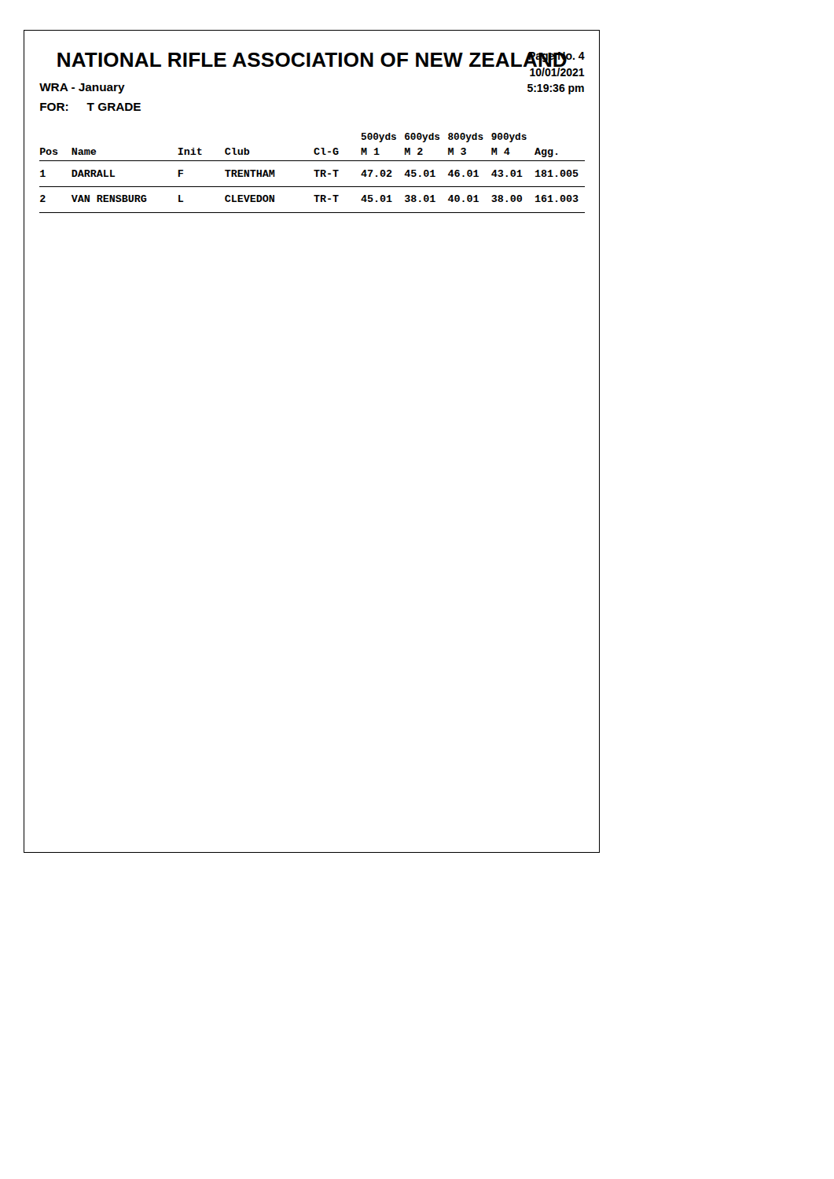Page No. 4
10/01/2021
5:19:36 pm
NATIONAL RIFLE ASSOCIATION OF NEW ZEALAND
WRA - January
FOR: T GRADE
| | | | | | 500yds | 600yds | 800yds | 900yds | |
| --- | --- | --- | --- | --- | --- | --- | --- | --- | --- |
| Pos | Name | Init | Club | Cl-G | M 1 | M 2 | M 3 | M 4 | Agg. |
| 1 | DARRALL | F | TRENTHAM | TR-T | 47.02 | 45.01 | 46.01 | 43.01 | 181.005 |
| 2 | VAN RENSBURG | L | CLEVEDON | TR-T | 45.01 | 38.01 | 40.01 | 38.00 | 161.003 |